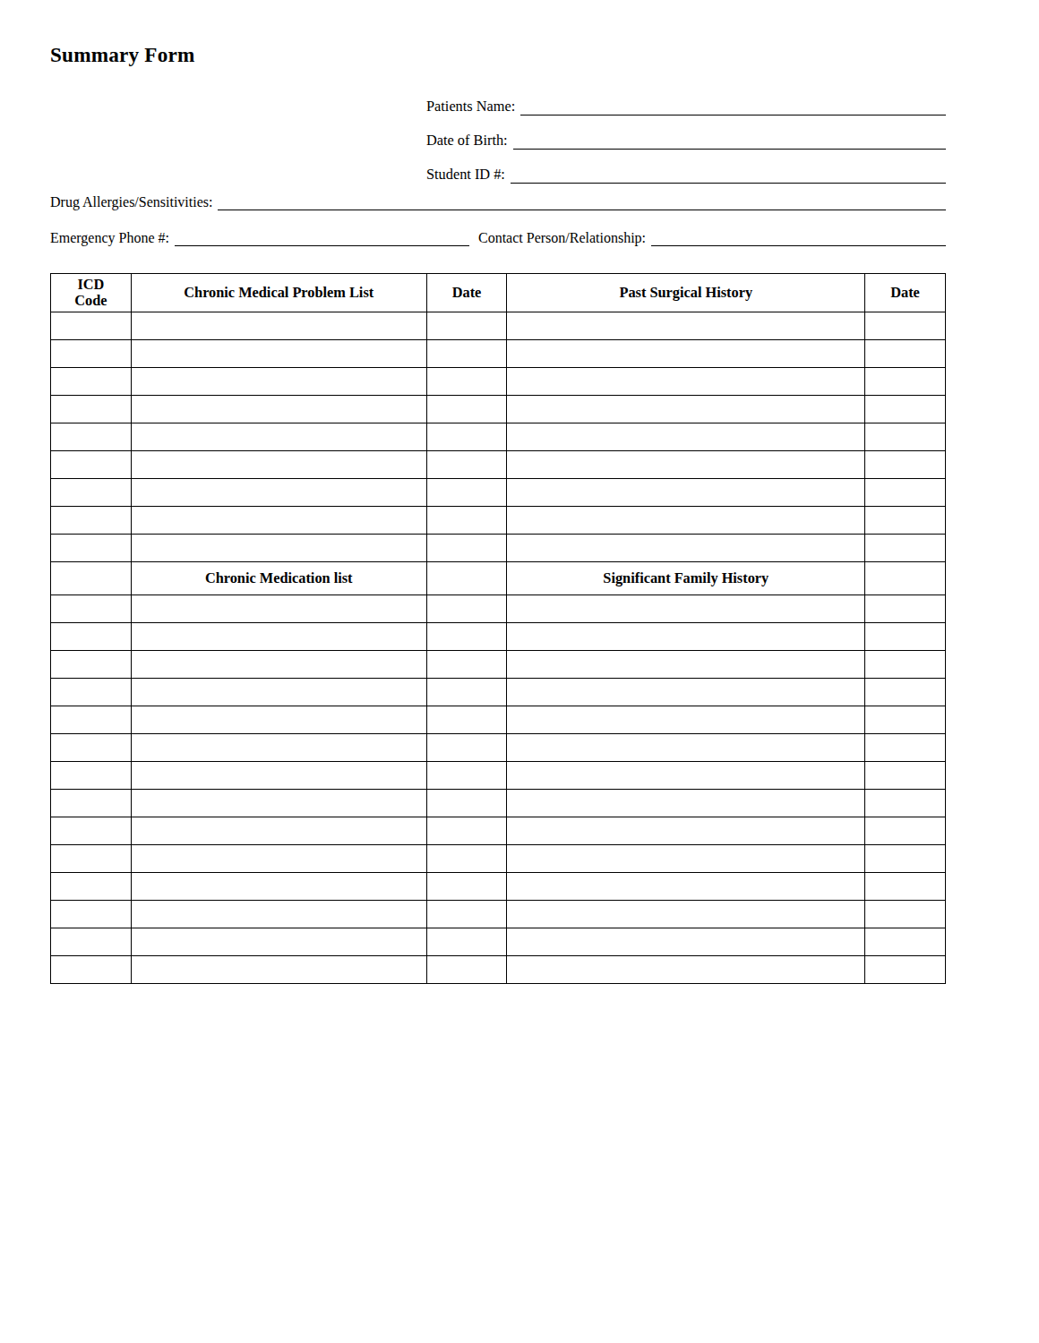Summary Form
Patients Name:
Date of Birth:
Student ID #:
Drug Allergies/Sensitivities:
Emergency Phone #: Contact Person/Relationship:
| ICD Code | Chronic Medical Problem List | Date | Past Surgical History | Date |
| --- | --- | --- | --- | --- |
| | Chronic Medication list | | Significant Family History | |